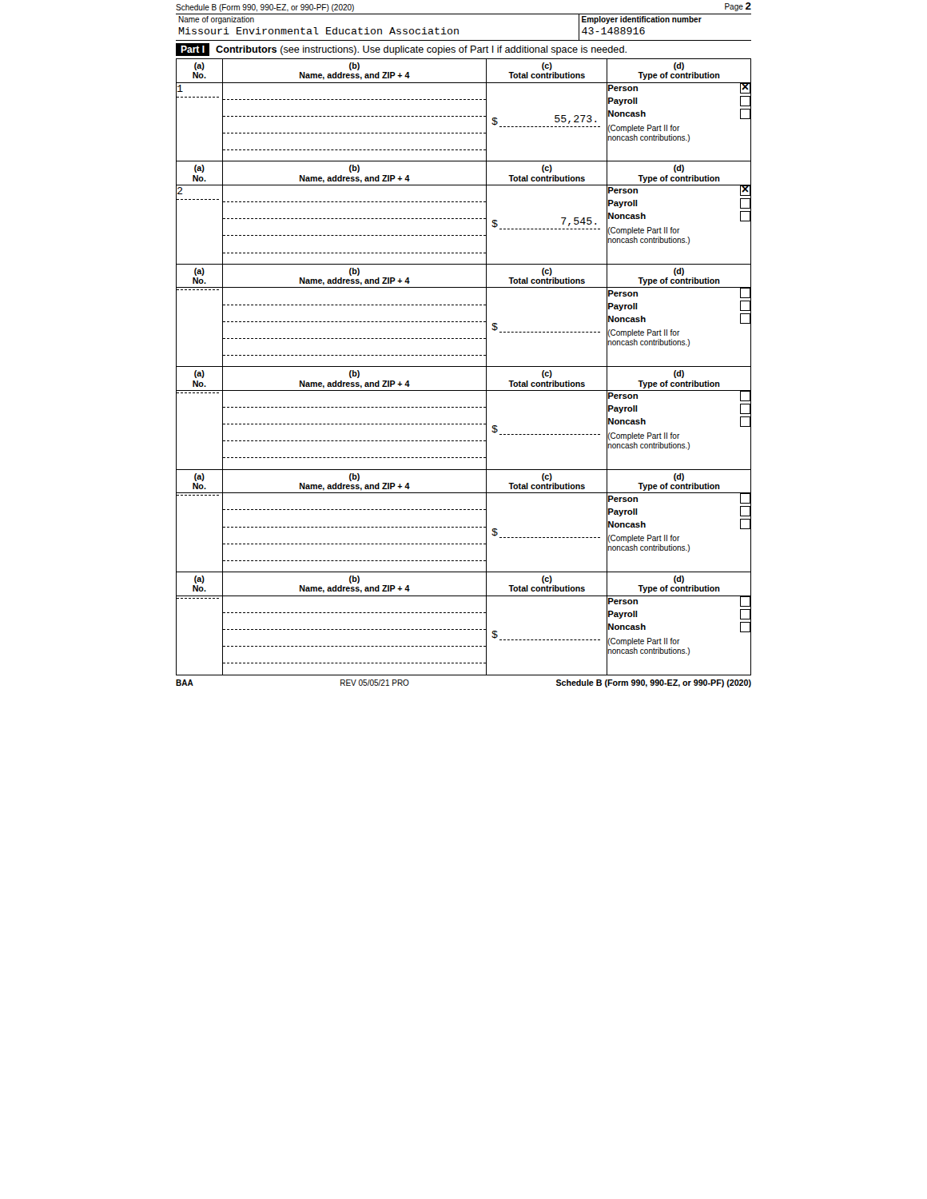Schedule B (Form 990, 990-EZ, or 990-PF) (2020)
Page 2
| Name of organization Missouri Environmental Education Association | Employer identification number 43-1488916 |
Part I Contributors (see instructions). Use duplicate copies of Part I if additional space is needed.
| (a) No. | (b) Name, address, and ZIP + 4 | (c) Total contributions | (d) Type of contribution |
| --- | --- | --- | --- |
| 1 | | $ 55,273. | Person Payroll Noncash (Complete Part II for noncash contributions.) |
| (a) No. | (b) Name, address, and ZIP + 4 | (c) Total contributions | (d) Type of contribution |
| 2 | | $ 7,545. | Person Payroll Noncash (Complete Part II for noncash contributions.) |
| (a) No. | (b) Name, address, and ZIP + 4 | (c) Total contributions | (d) Type of contribution |
| | | $ | Person Payroll Noncash (Complete Part II for noncash contributions.) |
| (a) No. | (b) Name, address, and ZIP + 4 | (c) Total contributions | (d) Type of contribution |
| | | $ | Person Payroll Noncash (Complete Part II for noncash contributions.) |
| (a) No. | (b) Name, address, and ZIP + 4 | (c) Total contributions | (d) Type of contribution |
| | | $ | Person Payroll Noncash (Complete Part II for noncash contributions.) |
| (a) No. | (b) Name, address, and ZIP + 4 | (c) Total contributions | (d) Type of contribution |
| | | $ | Person Payroll Noncash (Complete Part II for noncash contributions.) |
BAA
REV 05/05/21 PRO
Schedule B (Form 990, 990-EZ, or 990-PF) (2020)